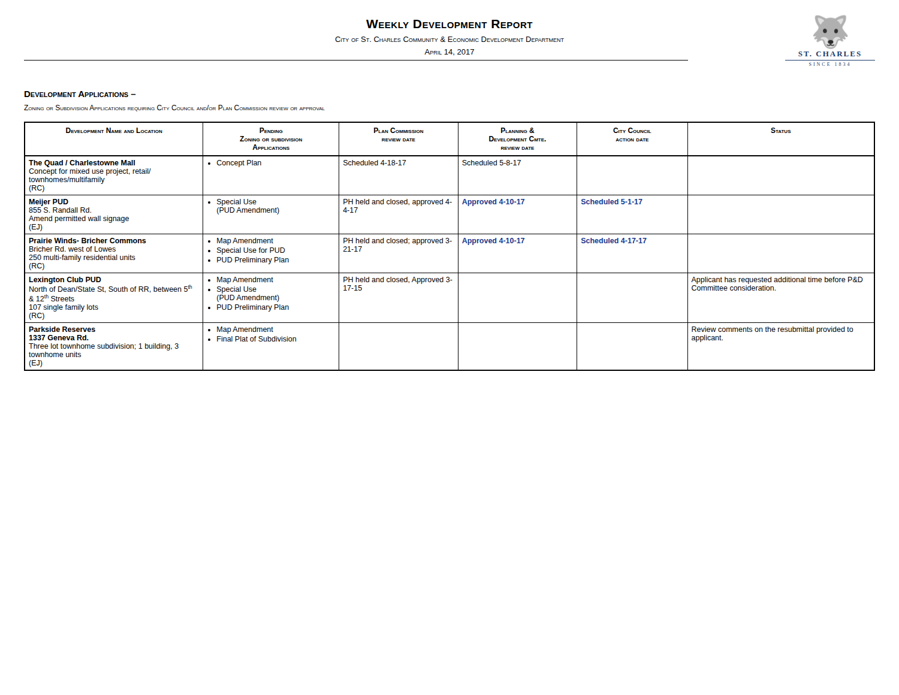🐺
ST. CHARLES
SINCE 1834
Weekly Development Report
City of St. Charles Community & Economic Development Department
April 14, 2017
Development Applications –
Zoning or Subdivision Applications requiring City Council and/or Plan Commission review or approval
| Development Name and Location | Pending Zoning or subdivision Applications | Plan Commission review date | Planning & Development Cmte. review date | City Council action date | Status |
| --- | --- | --- | --- | --- | --- |
| The Quad / Charlestowne Mall Concept for mixed use project, retail/ townhomes/multifamily (RC) | Concept Plan | Scheduled 4-18-17 | Scheduled 5-8-17 | | |
| Meijer PUD 855 S. Randall Rd. Amend permitted wall signage (EJ) | Special Use (PUD Amendment) | PH held and closed, approved 4-4-17 | Approved 4-10-17 | Scheduled 5-1-17 | |
| Prairie Winds- Bricher Commons Bricher Rd. west of Lowes 250 multi-family residential units (RC) | Map Amendment Special Use for PUD PUD Preliminary Plan | PH held and closed; approved 3-21-17 | Approved 4-10-17 | Scheduled 4-17-17 | |
| Lexington Club PUD North of Dean/State St, South of RR, between 5 th & 12 th Streets 107 single family lots (RC) | Map Amendment Special Use (PUD Amendment) PUD Preliminary Plan | PH held and closed, Approved 3-17-15 | | | Applicant has requested additional time before P&D Committee consideration. |
| Parkside Reserves 1337 Geneva Rd. Three lot townhome subdivision; 1 building, 3 townhome units (EJ) | Map Amendment Final Plat of Subdivision | | | | Review comments on the resubmittal provided to applicant. |